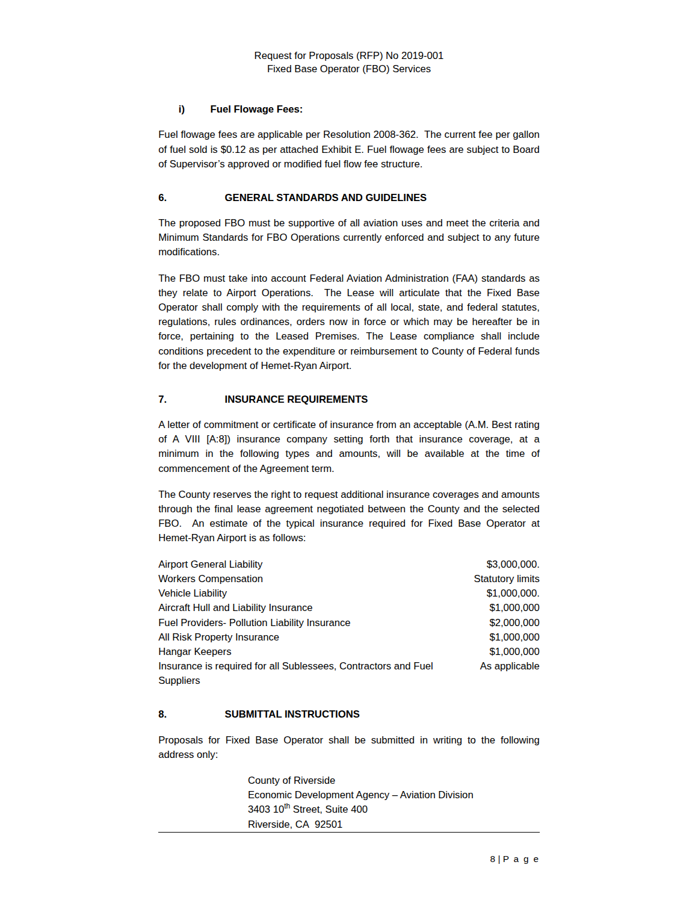Request for Proposals (RFP) No 2019-001
Fixed Base Operator (FBO) Services
i) Fuel Flowage Fees:
Fuel flowage fees are applicable per Resolution 2008-362. The current fee per gallon of fuel sold is $0.12 as per attached Exhibit E. Fuel flowage fees are subject to Board of Supervisor’s approved or modified fuel flow fee structure.
6. GENERAL STANDARDS AND GUIDELINES
The proposed FBO must be supportive of all aviation uses and meet the criteria and Minimum Standards for FBO Operations currently enforced and subject to any future modifications.
The FBO must take into account Federal Aviation Administration (FAA) standards as they relate to Airport Operations. The Lease will articulate that the Fixed Base Operator shall comply with the requirements of all local, state, and federal statutes, regulations, rules ordinances, orders now in force or which may be hereafter be in force, pertaining to the Leased Premises. The Lease compliance shall include conditions precedent to the expenditure or reimbursement to County of Federal funds for the development of Hemet-Ryan Airport.
7. INSURANCE REQUIREMENTS
A letter of commitment or certificate of insurance from an acceptable (A.M. Best rating of A VIII [A:8]) insurance company setting forth that insurance coverage, at a minimum in the following types and amounts, will be available at the time of commencement of the Agreement term.
The County reserves the right to request additional insurance coverages and amounts through the final lease agreement negotiated between the County and the selected FBO. An estimate of the typical insurance required for Fixed Base Operator at Hemet-Ryan Airport is as follows:
| Airport General Liability | $3,000,000. |
| Workers Compensation | Statutory limits |
| Vehicle Liability | $1,000,000. |
| Aircraft Hull and Liability Insurance | $1,000,000 |
| Fuel Providers- Pollution Liability Insurance | $2,000,000 |
| All Risk Property Insurance | $1,000,000 |
| Hangar Keepers | $1,000,000 |
| Insurance is required for all Sublessees, Contractors and Fuel Suppliers | As applicable |
8. SUBMITTAL INSTRUCTIONS
Proposals for Fixed Base Operator shall be submitted in writing to the following address only:
County of Riverside
Economic Development Agency – Aviation Division
3403 10th Street, Suite 400
Riverside, CA 92501
8 | P a g e